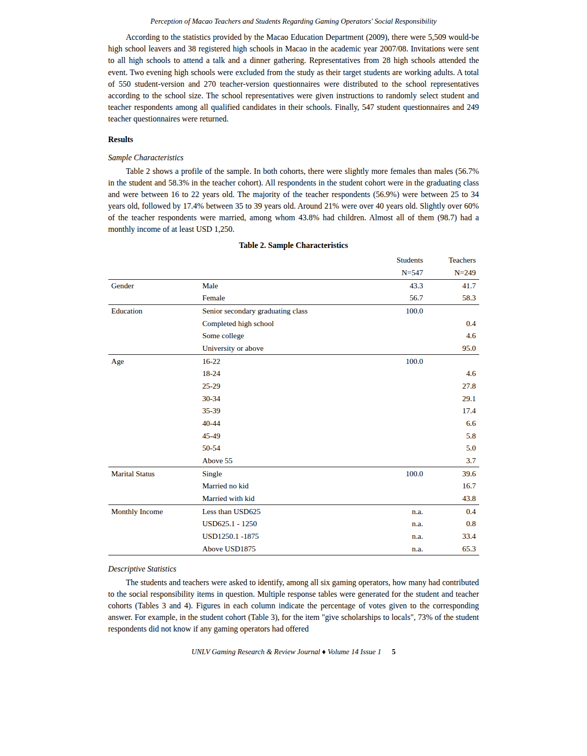Perception of Macao Teachers and Students Regarding Gaming Operators' Social Responsibility
According to the statistics provided by the Macao Education Department (2009), there were 5,509 would-be high school leavers and 38 registered high schools in Macao in the academic year 2007/08. Invitations were sent to all high schools to attend a talk and a dinner gathering. Representatives from 28 high schools attended the event. Two evening high schools were excluded from the study as their target students are working adults. A total of 550 student-version and 270 teacher-version questionnaires were distributed to the school representatives according to the school size. The school representatives were given instructions to randomly select student and teacher respondents among all qualified candidates in their schools. Finally, 547 student questionnaires and 249 teacher questionnaires were returned.
Results
Sample Characteristics
Table 2 shows a profile of the sample. In both cohorts, there were slightly more females than males (56.7% in the student and 58.3% in the teacher cohort). All respondents in the student cohort were in the graduating class and were between 16 to 22 years old. The majority of the teacher respondents (56.9%) were between 25 to 34 years old, followed by 17.4% between 35 to 39 years old. Around 21% were over 40 years old. Slightly over 60% of the teacher respondents were married, among whom 43.8% had children. Almost all of them (98.7) had a monthly income of at least USD 1,250.
Table 2. Sample Characteristics
| | | Students | Teachers |
| --- | --- | --- | --- |
| | | N=547 | N=249 |
| Gender | Male | 43.3 | 41.7 |
| | Female | 56.7 | 58.3 |
| Education | Senior secondary graduating class | 100.0 | |
| | Completed high school | | 0.4 |
| | Some college | | 4.6 |
| | University or above | | 95.0 |
| Age | 16-22 | 100.0 | |
| | 18-24 | | 4.6 |
| | 25-29 | | 27.8 |
| | 30-34 | | 29.1 |
| | 35-39 | | 17.4 |
| | 40-44 | | 6.6 |
| | 45-49 | | 5.8 |
| | 50-54 | | 5.0 |
| | Above 55 | | 3.7 |
| Marital Status | Single | 100.0 | 39.6 |
| | Married no kid | | 16.7 |
| | Married with kid | | 43.8 |
| Monthly Income | Less than USD625 | n.a. | 0.4 |
| | USD625.1 - 1250 | n.a. | 0.8 |
| | USD1250.1 -1875 | n.a. | 33.4 |
| | Above USD1875 | n.a. | 65.3 |
Descriptive Statistics
The students and teachers were asked to identify, among all six gaming operators, how many had contributed to the social responsibility items in question. Multiple response tables were generated for the student and teacher cohorts (Tables 3 and 4). Figures in each column indicate the percentage of votes given to the corresponding answer. For example, in the student cohort (Table 3), for the item "give scholarships to locals", 73% of the student respondents did not know if any gaming operators had offered
UNLV Gaming Research & Review Journal ♦ Volume 14 Issue 1 5